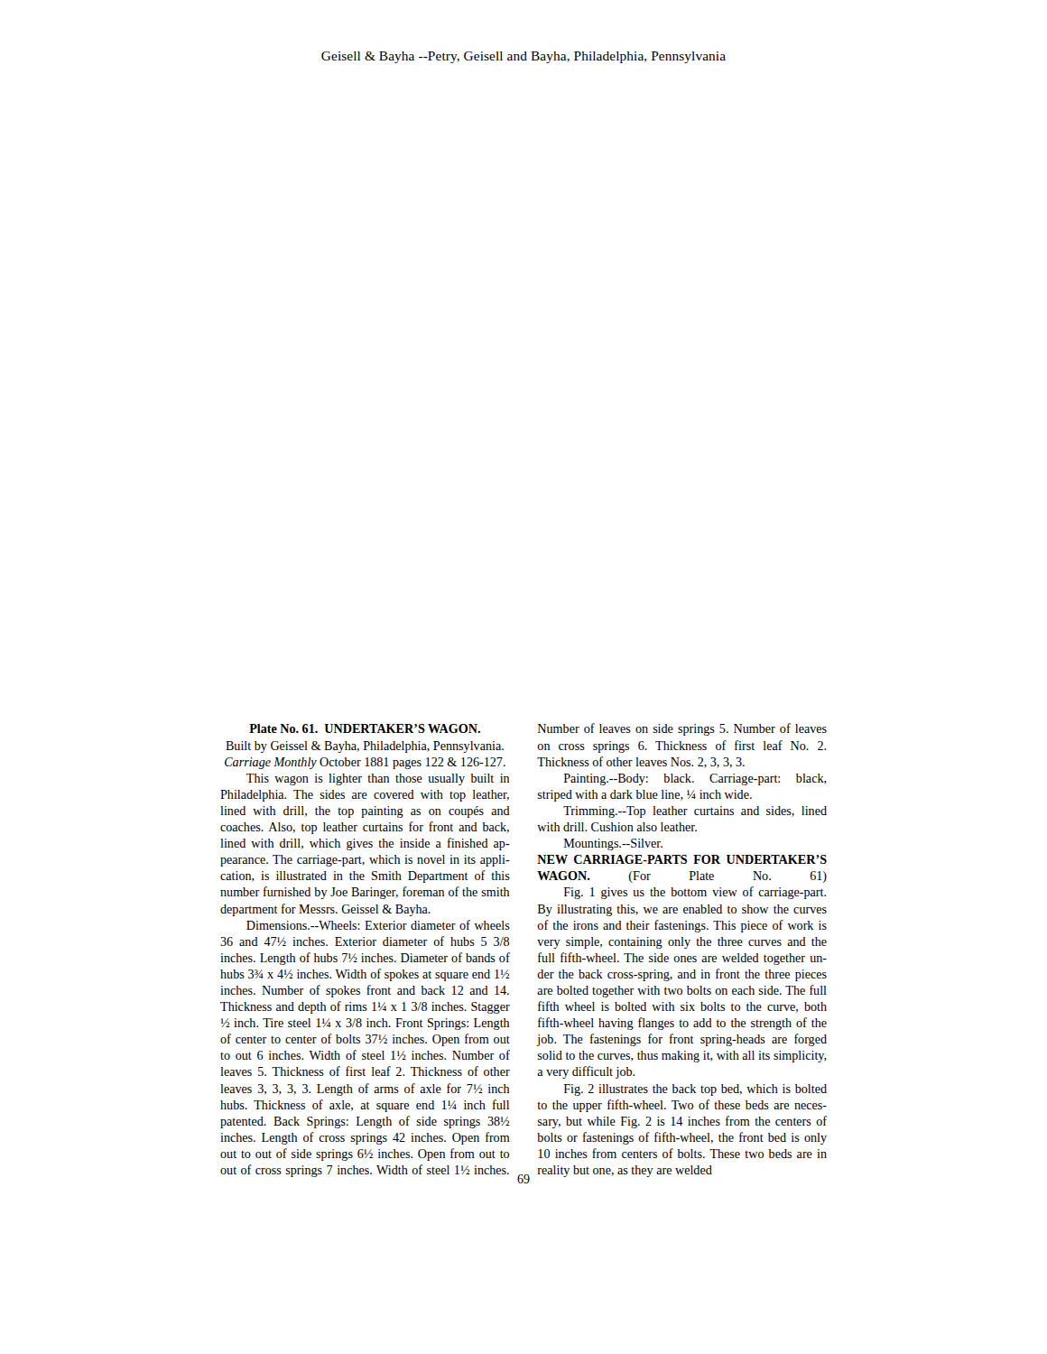Geisell & Bayha --Petry, Geisell and Bayha, Philadelphia, Pennsylvania
Plate No. 61. UNDERTAKER’S WAGON.
Built by Geissel & Bayha, Philadelphia, Pennsylvania.
Carriage Monthly October 1881 pages 122 & 126-127.
This wagon is lighter than those usually built in Philadelphia. The sides are covered with top leather, lined with drill, the top painting as on coupés and coaches. Also, top leather curtains for front and back, lined with drill, which gives the inside a finished appearance. The carriage-part, which is novel in its application, is illustrated in the Smith Department of this number furnished by Joe Baringer, foreman of the smith department for Messrs. Geissel & Bayha.
Dimensions.--Wheels: Exterior diameter of wheels 36 and 47½ inches. Exterior diameter of hubs 5 3/8 inches. Length of hubs 7½ inches. Diameter of bands of hubs 3¾ x 4½ inches. Width of spokes at square end 1½ inches. Number of spokes front and back 12 and 14. Thickness and depth of rims 1¼ x 1 3/8 inches. Stagger ½ inch. Tire steel 1¼ x 3/8 inch. Front Springs: Length of center to center of bolts 37½ inches. Open from out to out 6 inches. Width of steel 1½ inches. Number of leaves 5. Thickness of first leaf 2. Thickness of other leaves 3, 3, 3, 3. Length of arms of axle for 7½ inch hubs. Thickness of axle, at square end 1¼ inch full patented. Back Springs: Length of side springs 38½ inches. Length of cross springs 42 inches. Open from out to out of side springs 6½ inches. Open from out to out of cross springs 7 inches. Width of steel 1½ inches. Number of leaves on side springs 5. Number of leaves on cross springs 6. Thickness of first leaf No. 2. Thickness of other leaves Nos. 2, 3, 3, 3.
Painting.--Body: black. Carriage-part: black, striped with a dark blue line, ¼ inch wide.
Trimming.--Top leather curtains and sides, lined with drill. Cushion also leather.
Mountings.--Silver.
NEW CARRIAGE-PARTS FOR UNDERTAKER’S WAGON. (For Plate No. 61)
Fig. 1 gives us the bottom view of carriage-part. By illustrating this, we are enabled to show the curves of the irons and their fastenings. This piece of work is very simple, containing only the three curves and the full fifth-wheel. The side ones are welded together under the back cross-spring, and in front the three pieces are bolted together with two bolts on each side. The full fifth wheel is bolted with six bolts to the curve, both fifth-wheel having flanges to add to the strength of the job. The fastenings for front spring-heads are forged solid to the curves, thus making it, with all its simplicity, a very difficult job.
Fig. 2 illustrates the back top bed, which is bolted to the upper fifth-wheel. Two of these beds are necessary, but while Fig. 2 is 14 inches from the centers of bolts or fastenings of fifth-wheel, the front bed is only 10 inches from centers of bolts. These two beds are in reality but one, as they are welded
69